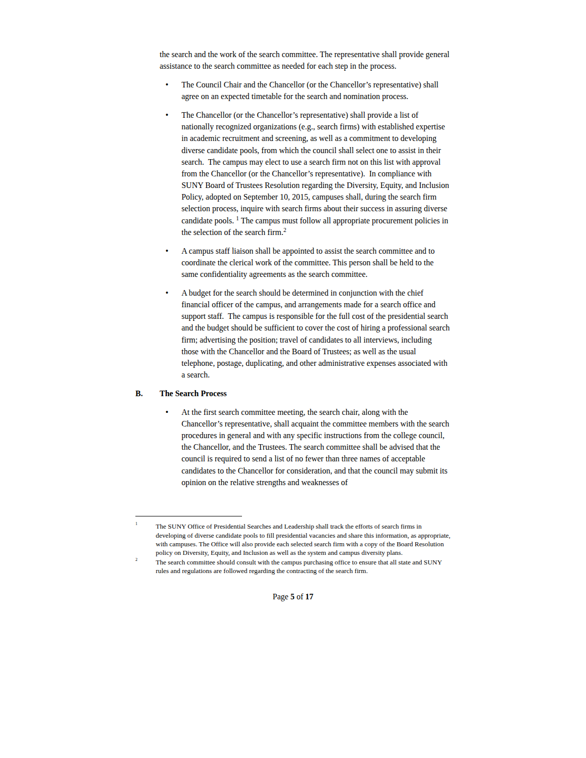the search and the work of the search committee. The representative shall provide general assistance to the search committee as needed for each step in the process.
The Council Chair and the Chancellor (or the Chancellor’s representative) shall agree on an expected timetable for the search and nomination process.
The Chancellor (or the Chancellor’s representative) shall provide a list of nationally recognized organizations (e.g., search firms) with established expertise in academic recruitment and screening, as well as a commitment to developing diverse candidate pools, from which the council shall select one to assist in their search. The campus may elect to use a search firm not on this list with approval from the Chancellor (or the Chancellor’s representative). In compliance with SUNY Board of Trustees Resolution regarding the Diversity, Equity, and Inclusion Policy, adopted on September 10, 2015, campuses shall, during the search firm selection process, inquire with search firms about their success in assuring diverse candidate pools. 1 The campus must follow all appropriate procurement policies in the selection of the search firm.2
A campus staff liaison shall be appointed to assist the search committee and to coordinate the clerical work of the committee. This person shall be held to the same confidentiality agreements as the search committee.
A budget for the search should be determined in conjunction with the chief financial officer of the campus, and arrangements made for a search office and support staff. The campus is responsible for the full cost of the presidential search and the budget should be sufficient to cover the cost of hiring a professional search firm; advertising the position; travel of candidates to all interviews, including those with the Chancellor and the Board of Trustees; as well as the usual telephone, postage, duplicating, and other administrative expenses associated with a search.
B. The Search Process
At the first search committee meeting, the search chair, along with the Chancellor’s representative, shall acquaint the committee members with the search procedures in general and with any specific instructions from the college council, the Chancellor, and the Trustees. The search committee shall be advised that the council is required to send a list of no fewer than three names of acceptable candidates to the Chancellor for consideration, and that the council may submit its opinion on the relative strengths and weaknesses of
1
The SUNY Office of Presidential Searches and Leadership shall track the efforts of search firms in developing of diverse candidate pools to fill presidential vacancies and share this information, as appropriate, with campuses. The Office will also provide each selected search firm with a copy of the Board Resolution policy on Diversity, Equity, and Inclusion as well as the system and campus diversity plans.
2
The search committee should consult with the campus purchasing office to ensure that all state and SUNY rules and regulations are followed regarding the contracting of the search firm.
Page 5 of 17